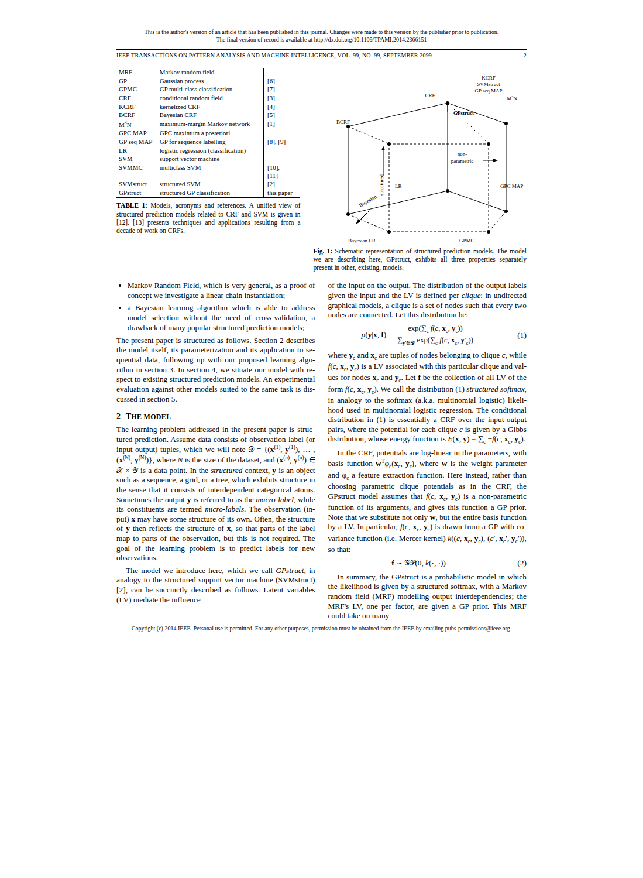This is the author's version of an article that has been published in this journal. Changes were made to this version by the publisher prior to publication.
The final version of record is available at http://dx.doi.org/10.1109/TPAMI.2014.2366151
IEEE TRANSACTIONS ON PATTERN ANALYSIS AND MACHINE INTELLIGENCE, VOL. 99, NO. 99, SEPTEMBER 2099 2
| MRF | Markov random field | |
| GP | Gaussian process | [6] |
| GPMC | GP multi-class classification | [7] |
| CRF | conditional random field | [3] |
| KCRF | kernelized CRF | [4] |
| BCRF | Bayesian CRF | [5] |
| M 3 N | maximum-margin Markov network | [1] |
| GPC MAP | GPC maximum a posteriori | |
| GP seq MAP | GP for sequence labelling | [8], [9] |
| LR | logistic regression (classification) | |
| SVM | support vector machine | |
| SVMMC | multiclass SVM | [10], [11] |
| SVMstruct | structured SVM | [2] |
| GPstruct | structured GP classification | this paper |
TABLE 1: Models, acronyms and references. A unified view of structured prediction models related to CRF and SVM is given in [12]. [13] presents techniques and applications resulting from a decade of work on CRFs.
CRF KCRF SVMstruct GP seq MAP M3N BCRF GPstruct non- parametric structured Bayesian LR GPC MAP Bayesian LR GPMC
Fig. 1: Schematic representation of structured prediction models. The model we are describing here, GPstruct, exhibits all three properties separately present in other, existing, models.
Markov Random Field, which is very general, as a proof of concept we investigate a linear chain instantiation;
a Bayesian learning algorithm which is able to address model selection without the need of cross-validation, a drawback of many popular structured prediction models;
The present paper is structured as follows. Section 2 describes the model itself, its parameterization and its application to sequential data, following up with our proposed learning algorithm in section 3. In section 4, we situate our model with respect to existing structured prediction models. An experimental evaluation against other models suited to the same task is discussed in section 5.
2 THE MODEL
The learning problem addressed in the present paper is structured prediction. Assume data consists of observation-label (or input-output) tuples, which we will note 𝒟 = {(x(1), y(1)), … , (x(N), y(N))}, where N is the size of the dataset, and (x(n), y(n)) ∈ 𝒳 × 𝒴 is a data point. In the structured context, y is an object such as a sequence, a grid, or a tree, which exhibits structure in the sense that it consists of interdependent categorical atoms. Sometimes the output y is referred to as the macro-label, while its constituents are termed micro-labels. The observation (input) x may have some structure of its own. Often, the structure of y then reflects the structure of x, so that parts of the label map to parts of the observation, but this is not required. The goal of the learning problem is to predict labels for new observations.
The model we introduce here, which we call GPstruct, in analogy to the structured support vector machine (SVMstruct) [2], can be succinctly described as follows. Latent variables (LV) mediate the influence
of the input on the output. The distribution of the output labels given the input and the LV is defined per clique: in undirected graphical models, a clique is a set of nodes such that every two nodes are connected. Let this distribution be:
p(y|x, f) = exp(∑c f(c, xc, yc)) ∑y′∈𝒴 exp(∑c f(c, xc, y′c)) (1)
where yc and xc are tuples of nodes belonging to clique c, while f(c, xc, yc) is a LV associated with this particular clique and values for nodes xc and yc. Let f be the collection of all LV of the form f(c, xc, yc). We call the distribution (1) structured softmax, in analogy to the softmax (a.k.a. multinomial logistic) likelihood used in multinomial logistic regression. The conditional distribution in (1) is essentially a CRF over the input-output pairs, where the potential for each clique c is given by a Gibbs distribution, whose energy function is E(x, y) = ∑c −f(c, xc, yc).
In the CRF, potentials are log-linear in the parameters, with basis function wTφc(xc, yc), where w is the weight parameter and φc a feature extraction function. Here instead, rather than choosing parametric clique potentials as in the CRF, the GPstruct model assumes that f(c, xc, yc) is a non-parametric function of its arguments, and gives this function a GP prior. Note that we substitute not only w, but the entire basis function by a LV. In particular, f(c, xc, yc) is drawn from a GP with covariance function (i.e. Mercer kernel) k((c, xc, yc), (c′, xc′, yc′)), so that:
f ∼ 𝒢𝒫(0, k(·, ·)) (2)
In summary, the GPstruct is a probabilistic model in which the likelihood is given by a structured softmax, with a Markov random field (MRF) modelling output interdependencies; the MRF's LV, one per factor, are given a GP prior. This MRF could take on many
Copyright (c) 2014 IEEE. Personal use is permitted. For any other purposes, permission must be obtained from the IEEE by emailing pubs-permissions@ieee.org.